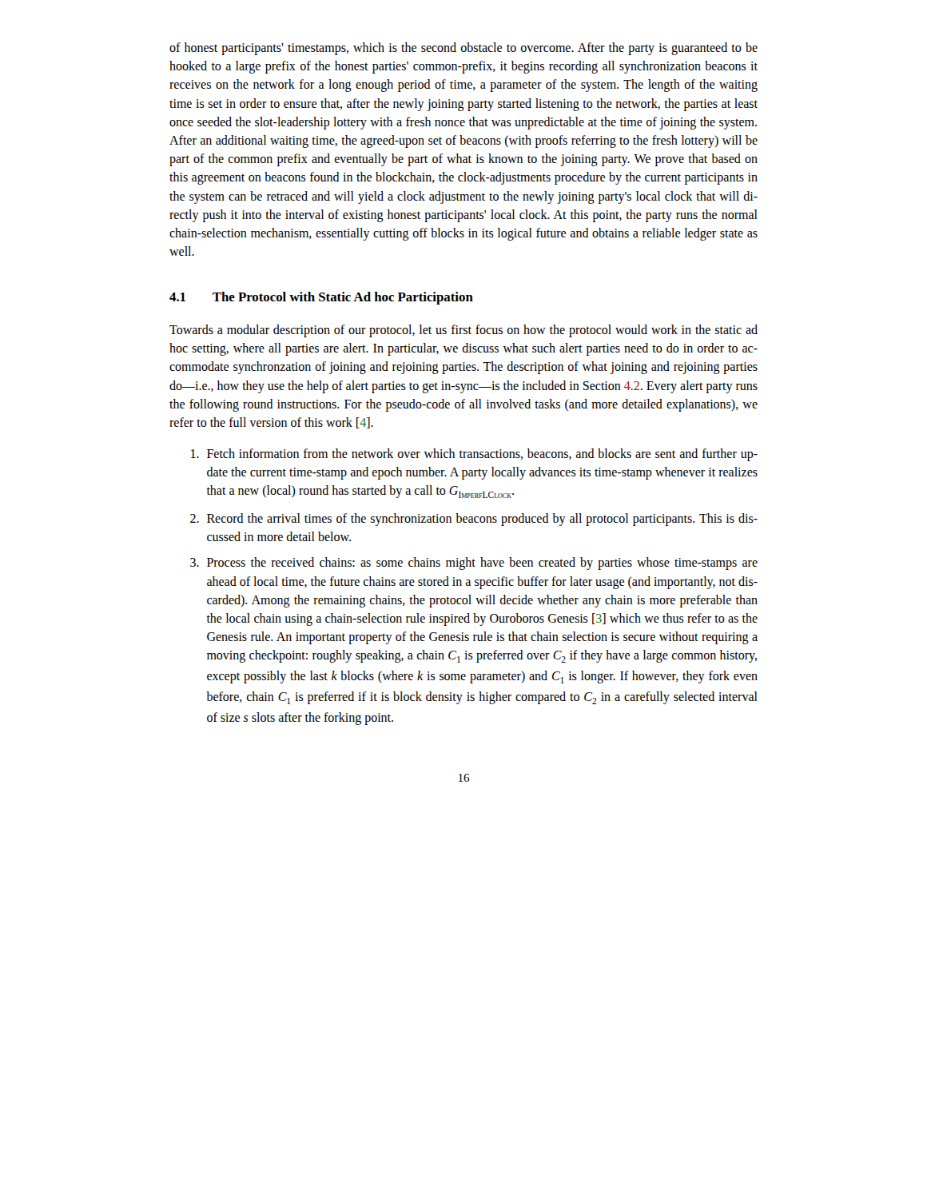of honest participants' timestamps, which is the second obstacle to overcome. After the party is guaranteed to be hooked to a large prefix of the honest parties' common-prefix, it begins recording all synchronization beacons it receives on the network for a long enough period of time, a parameter of the system. The length of the waiting time is set in order to ensure that, after the newly joining party started listening to the network, the parties at least once seeded the slot-leadership lottery with a fresh nonce that was unpredictable at the time of joining the system. After an additional waiting time, the agreed-upon set of beacons (with proofs referring to the fresh lottery) will be part of the common prefix and eventually be part of what is known to the joining party. We prove that based on this agreement on beacons found in the blockchain, the clock-adjustments procedure by the current participants in the system can be retraced and will yield a clock adjustment to the newly joining party's local clock that will directly push it into the interval of existing honest participants' local clock. At this point, the party runs the normal chain-selection mechanism, essentially cutting off blocks in its logical future and obtains a reliable ledger state as well.
4.1 The Protocol with Static Ad hoc Participation
Towards a modular description of our protocol, let us first focus on how the protocol would work in the static ad hoc setting, where all parties are alert. In particular, we discuss what such alert parties need to do in order to accommodate synchronzation of joining and rejoining parties. The description of what joining and rejoining parties do—i.e., how they use the help of alert parties to get in-sync—is the included in Section 4.2. Every alert party runs the following round instructions. For the pseudo-code of all involved tasks (and more detailed explanations), we refer to the full version of this work [4].
Fetch information from the network over which transactions, beacons, and blocks are sent and further update the current time-stamp and epoch number. A party locally advances its time-stamp whenever it realizes that a new (local) round has started by a call to GImperfLClock.
Record the arrival times of the synchronization beacons produced by all protocol participants. This is discussed in more detail below.
Process the received chains: as some chains might have been created by parties whose time-stamps are ahead of local time, the future chains are stored in a specific buffer for later usage (and importantly, not discarded). Among the remaining chains, the protocol will decide whether any chain is more preferable than the local chain using a chain-selection rule inspired by Ouroboros Genesis [3] which we thus refer to as the Genesis rule. An important property of the Genesis rule is that chain selection is secure without requiring a moving checkpoint: roughly speaking, a chain C1 is preferred over C2 if they have a large common history, except possibly the last k blocks (where k is some parameter) and C1 is longer. If however, they fork even before, chain C1 is preferred if it is block density is higher compared to C2 in a carefully selected interval of size s slots after the forking point.
16